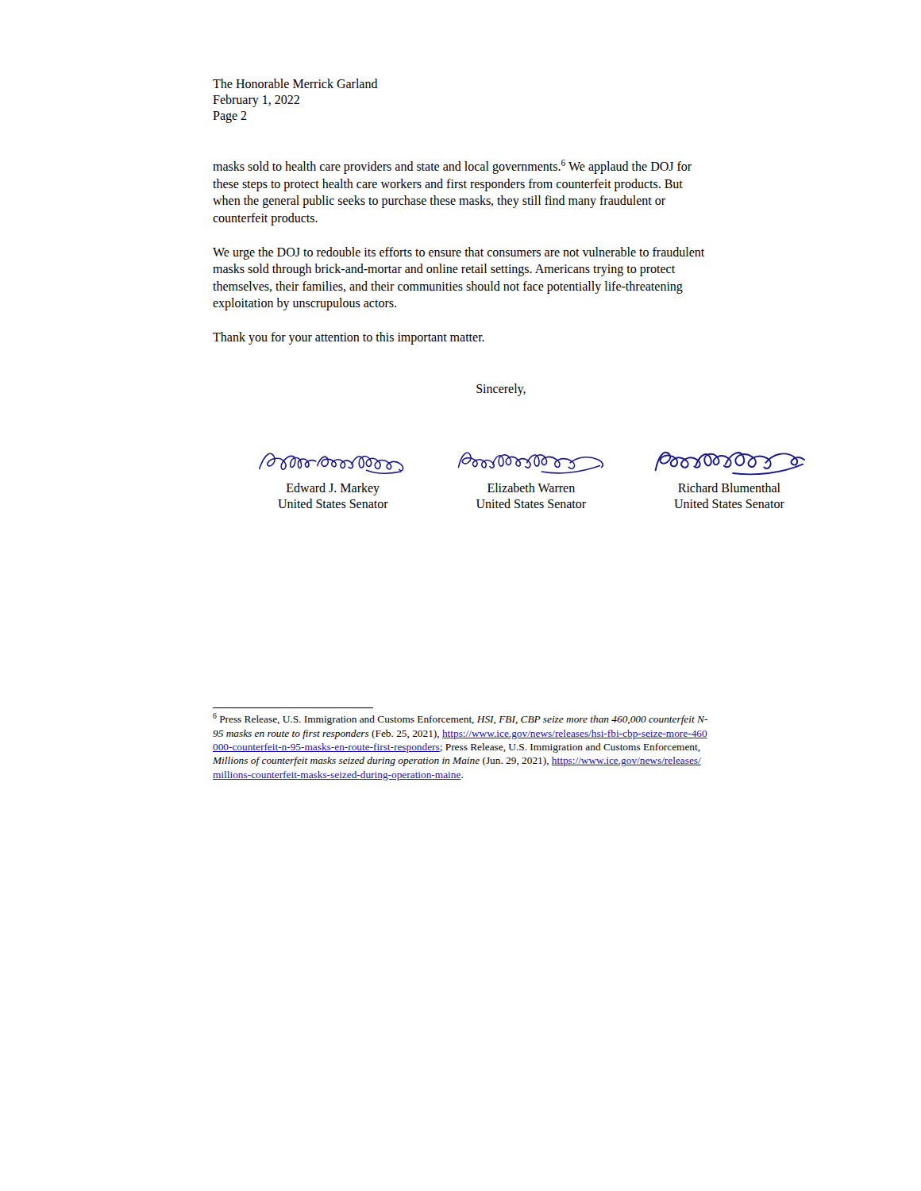The Honorable Merrick Garland
February 1, 2022
Page 2
masks sold to health care providers and state and local governments.6 We applaud the DOJ for these steps to protect health care workers and first responders from counterfeit products. But when the general public seeks to purchase these masks, they still find many fraudulent or counterfeit products.
We urge the DOJ to redouble its efforts to ensure that consumers are not vulnerable to fraudulent masks sold through brick-and-mortar and online retail settings. Americans trying to protect themselves, their families, and their communities should not face potentially life-threatening exploitation by unscrupulous actors.
Thank you for your attention to this important matter.
Sincerely,
Edward J. Markey
United States Senator
Elizabeth Warren
United States Senator
Richard Blumenthal
United States Senator
6 Press Release, U.S. Immigration and Customs Enforcement, HSI, FBI, CBP seize more than 460,000 counterfeit N-95 masks en route to first responders (Feb. 25, 2021), https://www.ice.gov/news/releases/hsi-fbi-cbp-seize-more-460000-counterfeit-n-95-masks-en-route-first-responders; Press Release, U.S. Immigration and Customs Enforcement, Millions of counterfeit masks seized during operation in Maine (Jun. 29, 2021), https://www.ice.gov/news/releases/millions-counterfeit-masks-seized-during-operation-maine.